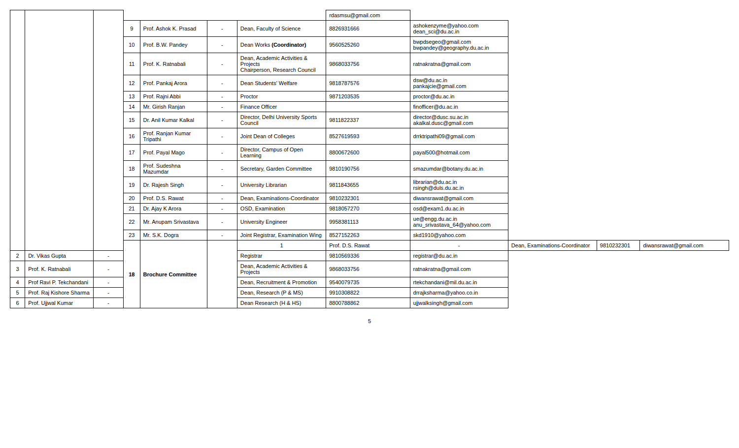| | | | | rdasmsu@gmail.com |
| 9 | Prof. Ashok K. Prasad | - | Dean, Faculty of Science | 8826931666 | ashokenzyme@yahoo.com dean_sci@du.ac.in |
| 10 | Prof. B.W. Pandey | - | Dean Works (Coordinator) | 9560525260 | bwpdsegeo@gmail.com bwpandey@geography.du.ac.in |
| 11 | Prof. K. Ratnabali | - | Dean, Academic Activities & Projects Chairperson, Research Council | 9868033756 | ratnakratna@gmail.com |
| 12 | Prof. Pankaj Arora | - | Dean Students' Welfare | 9818787576 | dsw@du.ac.in pankajcie@gmail.com |
| 13 | Prof. Rajni Abbi | - | Proctor | 9871203535 | proctor@du.ac.in |
| 14 | Mr. Girish Ranjan | - | Finance Officer | | finofficer@du.ac.in |
| 15 | Dr. Anil Kumar Kalkal | - | Director, Delhi University Sports Council | 9811822337 | director@dusc.su.ac.in akalkal.dusc@gmail.com |
| 16 | Prof. Ranjan Kumar Tripathi | - | Joint Dean of Colleges | 8527619593 | drrktripathi09@gmail.com |
| 17 | Prof. Payal Mago | - | Director, Campus of Open Learning | 8800672600 | payal500@hotmail.com |
| 18 | Prof. Sudeshna Mazumdar | - | Secretary, Garden Committee | 9810190756 | smazumdar@botany.du.ac.in |
| 19 | Dr. Rajesh Singh | - | University Librarian | 9811843655 | librarian@du.ac.in rsingh@duls.du.ac.in |
| 20 | Prof. D.S. Rawat | - | Dean, Examinations-Coordinator | 9810232301 | diwansrawat@gmail.com |
| 21 | Dr. Ajay K Arora | - | OSD, Examination | 9818057270 | osd@exam1.du.ac.in |
| 22 | Mr. Anupam Srivastava | - | University Engineer | 9958381113 | ue@engg.du.ac.in anu_srivastava_64@yahoo.com |
| 23 | Mr. S.K. Dogra | - | Joint Registrar, Examination Wing | 8527152263 | skd1910@yahoo.com |
| 18 | Brochure Committee | | 1 | Prof. D.S. Rawat | - | Dean, Examinations-Coordinator | 9810232301 | diwansrawat@gmail.com |
| 2 | Dr. Vikas Gupta | - | Registrar | 9810569336 | registrar@du.ac.in |
| 3 | Prof. K. Ratnabali | - | Dean, Academic Activities & Projects | 9868033756 | ratnakratna@gmail.com |
| 4 | Prof Ravi P. Tekchandani | - | Dean, Recruitment & Promotion | 9540079735 | rtekchandani@mil.du.ac.in |
| 5 | Prof. Raj Kishore Sharma | - | Dean, Research (P & MS) | 9910308822 | drrajksharma@yahoo.co.in |
| 6 | Prof. Ujjwal Kumar | - | Dean Research (H & HS) | 8800788862 | ujjwalksingh@gmail.com |
5